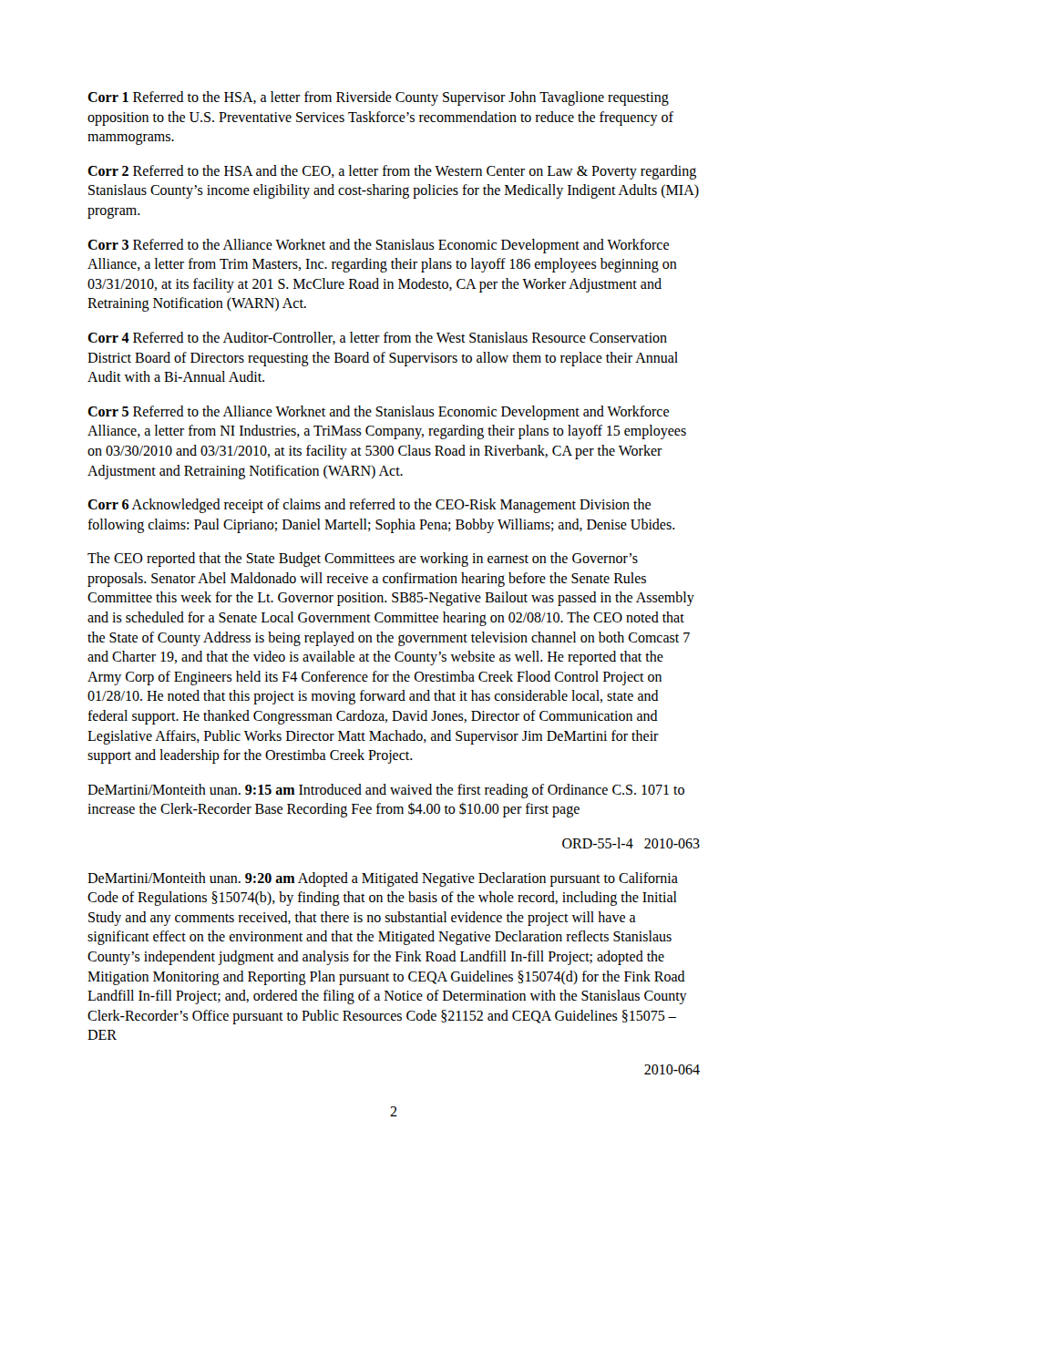Corr 1 Referred to the HSA, a letter from Riverside County Supervisor John Tavaglione requesting opposition to the U.S. Preventative Services Taskforce’s recommendation to reduce the frequency of mammograms.
Corr 2 Referred to the HSA and the CEO, a letter from the Western Center on Law & Poverty regarding Stanislaus County’s income eligibility and cost-sharing policies for the Medically Indigent Adults (MIA) program.
Corr 3 Referred to the Alliance Worknet and the Stanislaus Economic Development and Workforce Alliance, a letter from Trim Masters, Inc. regarding their plans to layoff 186 employees beginning on 03/31/2010, at its facility at 201 S. McClure Road in Modesto, CA per the Worker Adjustment and Retraining Notification (WARN) Act.
Corr 4 Referred to the Auditor-Controller, a letter from the West Stanislaus Resource Conservation District Board of Directors requesting the Board of Supervisors to allow them to replace their Annual Audit with a Bi-Annual Audit.
Corr 5 Referred to the Alliance Worknet and the Stanislaus Economic Development and Workforce Alliance, a letter from NI Industries, a TriMass Company, regarding their plans to layoff 15 employees on 03/30/2010 and 03/31/2010, at its facility at 5300 Claus Road in Riverbank, CA per the Worker Adjustment and Retraining Notification (WARN) Act.
Corr 6 Acknowledged receipt of claims and referred to the CEO-Risk Management Division the following claims: Paul Cipriano; Daniel Martell; Sophia Pena; Bobby Williams; and, Denise Ubides.
The CEO reported that the State Budget Committees are working in earnest on the Governor’s proposals. Senator Abel Maldonado will receive a confirmation hearing before the Senate Rules Committee this week for the Lt. Governor position. SB85-Negative Bailout was passed in the Assembly and is scheduled for a Senate Local Government Committee hearing on 02/08/10. The CEO noted that the State of County Address is being replayed on the government television channel on both Comcast 7 and Charter 19, and that the video is available at the County’s website as well. He reported that the Army Corp of Engineers held its F4 Conference for the Orestimba Creek Flood Control Project on 01/28/10. He noted that this project is moving forward and that it has considerable local, state and federal support. He thanked Congressman Cardoza, David Jones, Director of Communication and Legislative Affairs, Public Works Director Matt Machado, and Supervisor Jim DeMartini for their support and leadership for the Orestimba Creek Project.
DeMartini/Monteith unan. 9:15 am Introduced and waived the first reading of Ordinance C.S. 1071 to increase the Clerk-Recorder Base Recording Fee from $4.00 to $10.00 per first page
ORD-55-l-4 2010-063
DeMartini/Monteith unan. 9:20 am Adopted a Mitigated Negative Declaration pursuant to California Code of Regulations §15074(b), by finding that on the basis of the whole record, including the Initial Study and any comments received, that there is no substantial evidence the project will have a significant effect on the environment and that the Mitigated Negative Declaration reflects Stanislaus County’s independent judgment and analysis for the Fink Road Landfill In-fill Project; adopted the Mitigation Monitoring and Reporting Plan pursuant to CEQA Guidelines §15074(d) for the Fink Road Landfill In-fill Project; and, ordered the filing of a Notice of Determination with the Stanislaus County Clerk-Recorder’s Office pursuant to Public Resources Code §21152 and CEQA Guidelines §15075 – DER
2010-064
2